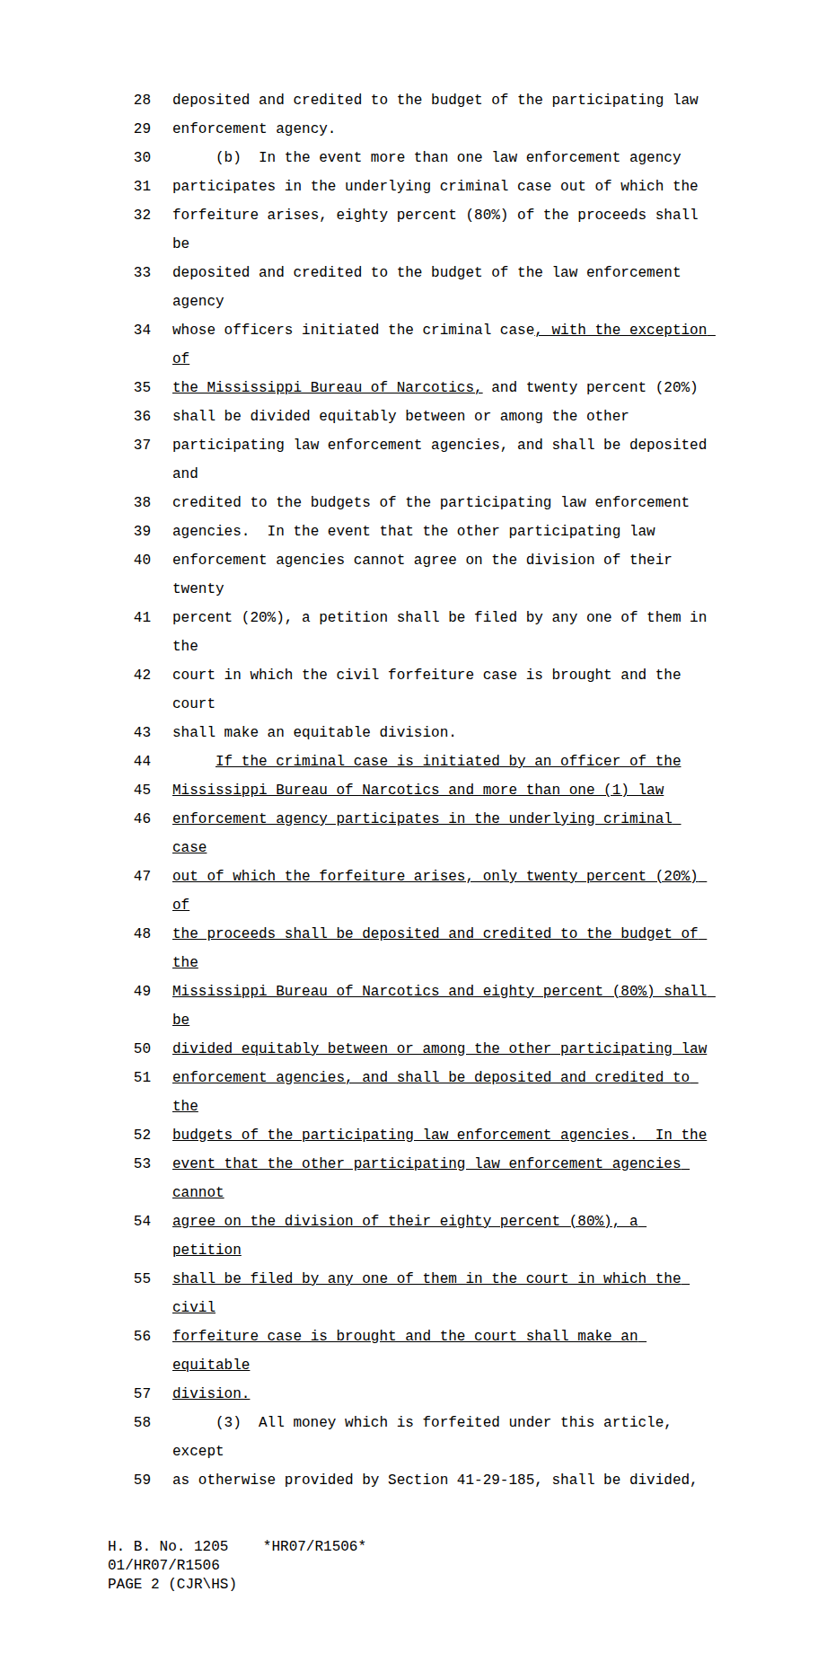28 deposited and credited to the budget of the participating law
29 enforcement agency.
30 (b) In the event more than one law enforcement agency
31 participates in the underlying criminal case out of which the
32 forfeiture arises, eighty percent (80%) of the proceeds shall be
33 deposited and credited to the budget of the law enforcement agency
34 whose officers initiated the criminal case, with the exception of
35 the Mississippi Bureau of Narcotics, and twenty percent (20%)
36 shall be divided equitably between or among the other
37 participating law enforcement agencies, and shall be deposited and
38 credited to the budgets of the participating law enforcement
39 agencies. In the event that the other participating law
40 enforcement agencies cannot agree on the division of their twenty
41 percent (20%), a petition shall be filed by any one of them in the
42 court in which the civil forfeiture case is brought and the court
43 shall make an equitable division.
44 If the criminal case is initiated by an officer of the
45 Mississippi Bureau of Narcotics and more than one (1) law
46 enforcement agency participates in the underlying criminal case
47 out of which the forfeiture arises, only twenty percent (20%) of
48 the proceeds shall be deposited and credited to the budget of the
49 Mississippi Bureau of Narcotics and eighty percent (80%) shall be
50 divided equitably between or among the other participating law
51 enforcement agencies, and shall be deposited and credited to the
52 budgets of the participating law enforcement agencies. In the
53 event that the other participating law enforcement agencies cannot
54 agree on the division of their eighty percent (80%), a petition
55 shall be filed by any one of them in the court in which the civil
56 forfeiture case is brought and the court shall make an equitable
57 division.
58 (3) All money which is forfeited under this article, except
59 as otherwise provided by Section 41-29-185, shall be divided,
H. B. No. 1205 *HR07/R1506*
01/HR07/R1506
PAGE 2 (CJR\HS)